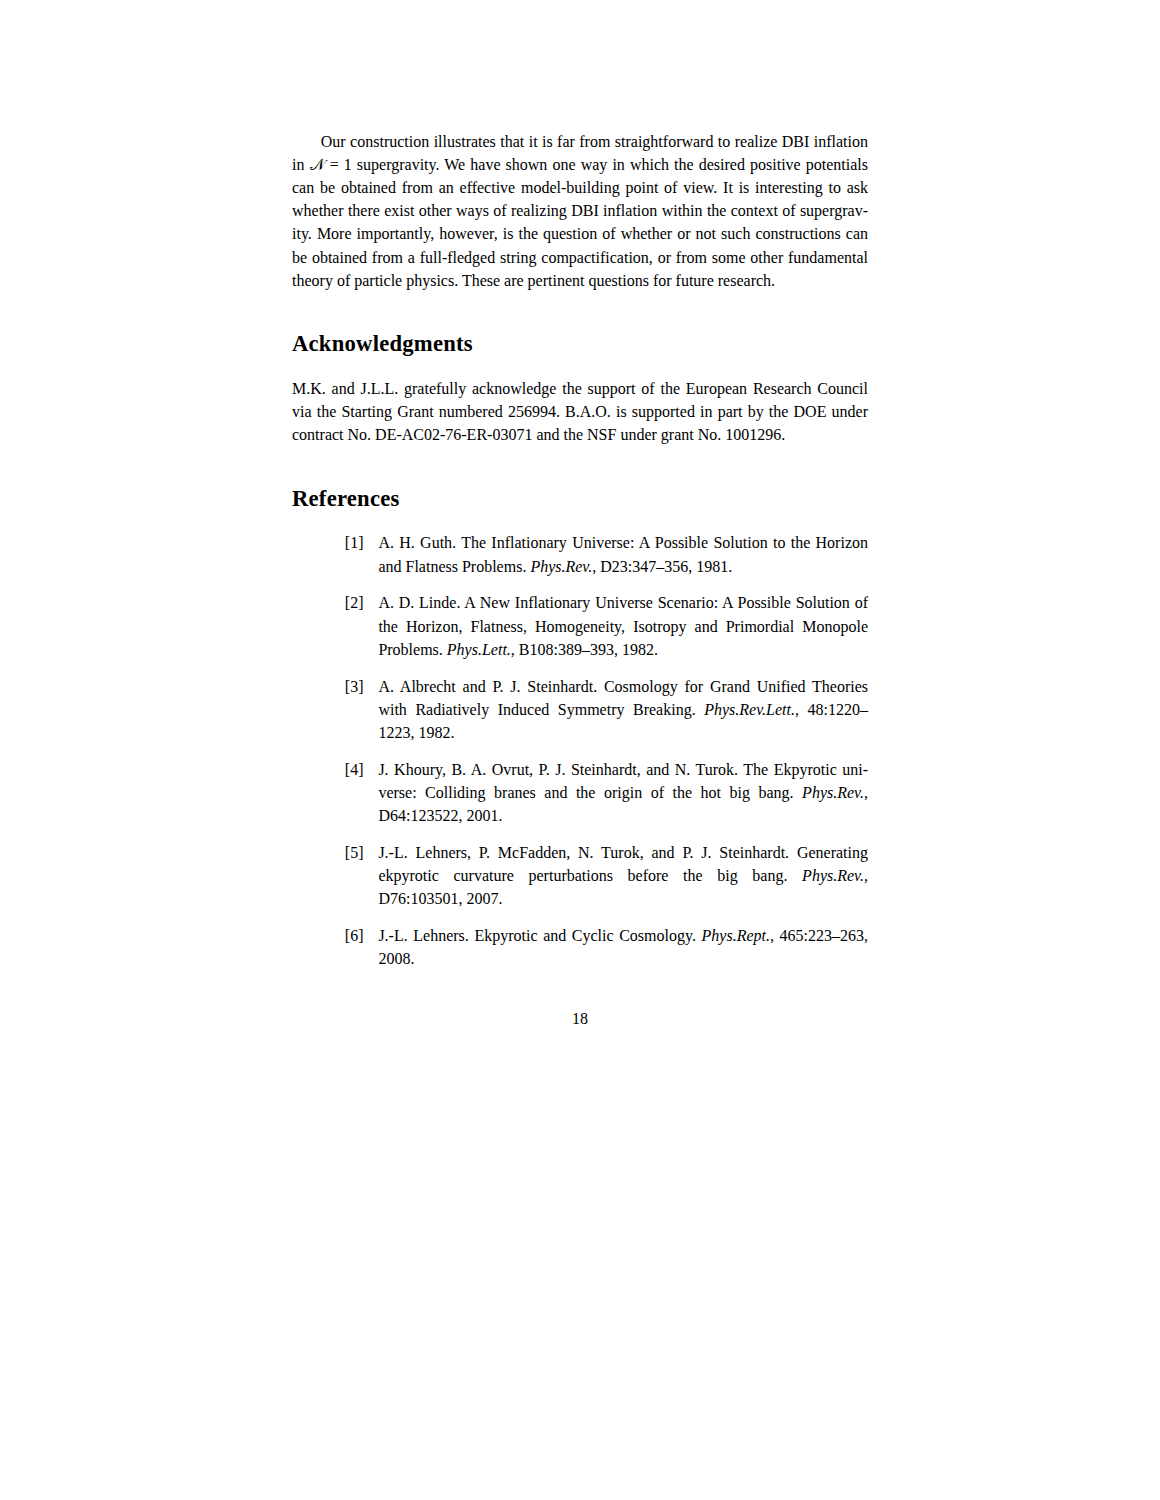Our construction illustrates that it is far from straightforward to realize DBI inflation in 𝒩 = 1 supergravity. We have shown one way in which the desired positive potentials can be obtained from an effective model-building point of view. It is interesting to ask whether there exist other ways of realizing DBI inflation within the context of supergravity. More importantly, however, is the question of whether or not such constructions can be obtained from a full-fledged string compactification, or from some other fundamental theory of particle physics. These are pertinent questions for future research.
Acknowledgments
M.K. and J.L.L. gratefully acknowledge the support of the European Research Council via the Starting Grant numbered 256994. B.A.O. is supported in part by the DOE under contract No. DE-AC02-76-ER-03071 and the NSF under grant No. 1001296.
References
[1] A. H. Guth. The Inflationary Universe: A Possible Solution to the Horizon and Flatness Problems. Phys.Rev., D23:347–356, 1981.
[2] A. D. Linde. A New Inflationary Universe Scenario: A Possible Solution of the Horizon, Flatness, Homogeneity, Isotropy and Primordial Monopole Problems. Phys.Lett., B108:389–393, 1982.
[3] A. Albrecht and P. J. Steinhardt. Cosmology for Grand Unified Theories with Radiatively Induced Symmetry Breaking. Phys.Rev.Lett., 48:1220–1223, 1982.
[4] J. Khoury, B. A. Ovrut, P. J. Steinhardt, and N. Turok. The Ekpyrotic universe: Colliding branes and the origin of the hot big bang. Phys.Rev., D64:123522, 2001.
[5] J.-L. Lehners, P. McFadden, N. Turok, and P. J. Steinhardt. Generating ekpyrotic curvature perturbations before the big bang. Phys.Rev., D76:103501, 2007.
[6] J.-L. Lehners. Ekpyrotic and Cyclic Cosmology. Phys.Rept., 465:223–263, 2008.
18